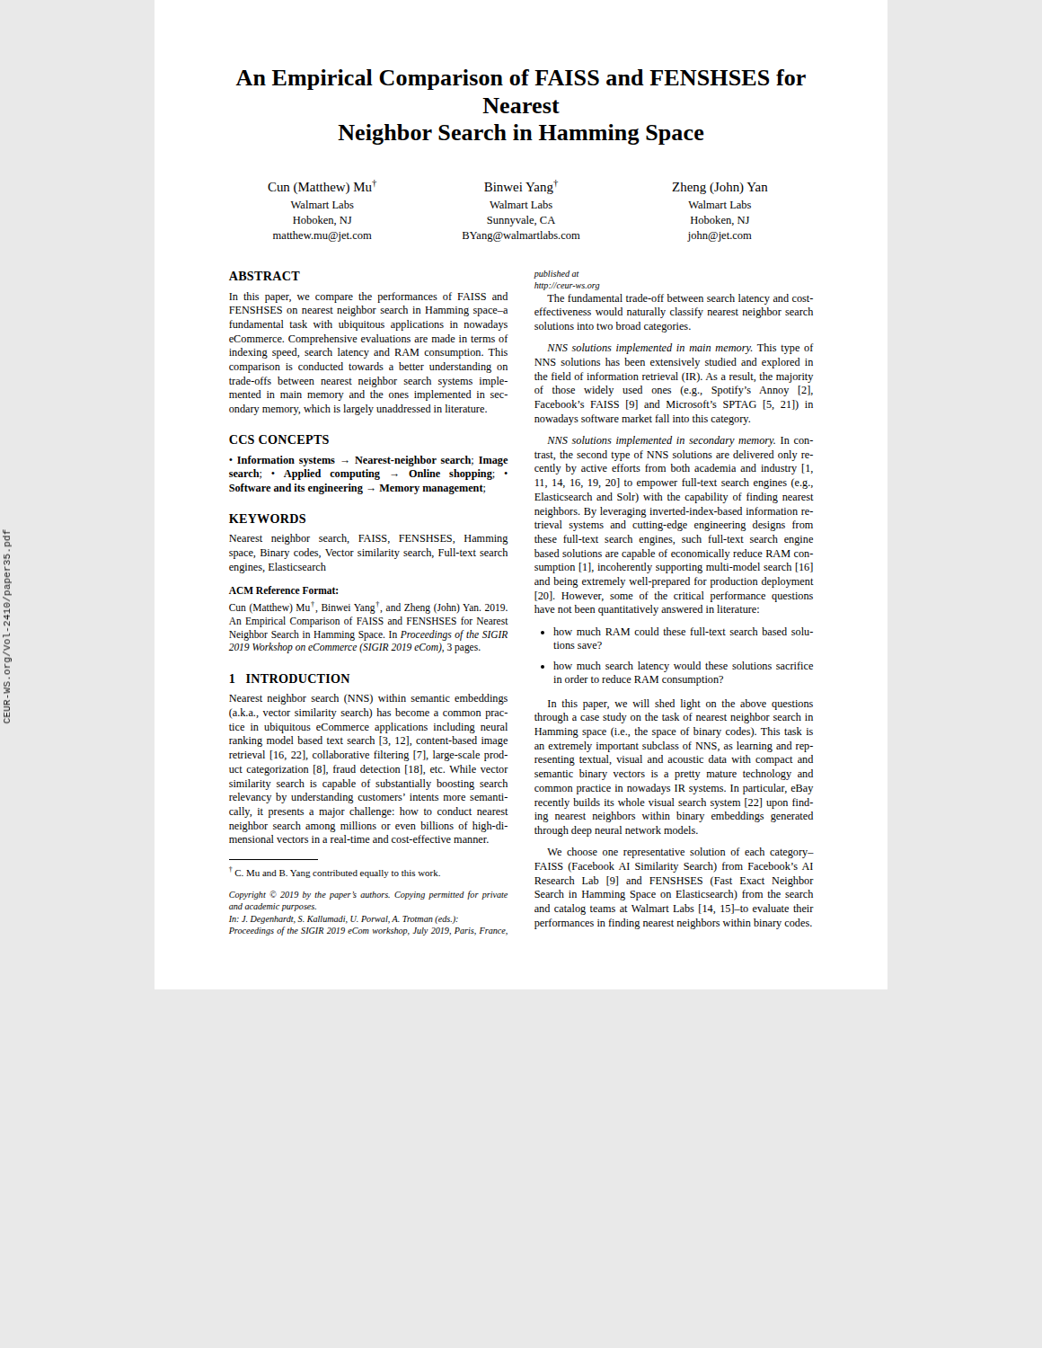CEUR-WS.org/Vol-2410/paper35.pdf
An Empirical Comparison of FAISS and FENSHSES for Nearest
Neighbor Search in Hamming Space
Cun (Matthew) Mu†
Walmart Labs
Hoboken, NJ
matthew.mu@jet.com
Binwei Yang†
Walmart Labs
Sunnyvale, CA
BYang@walmartlabs.com
Zheng (John) Yan
Walmart Labs
Hoboken, NJ
john@jet.com
ABSTRACT
In this paper, we compare the performances of FAISS and FENSHSES on nearest neighbor search in Hamming space–a fundamental task with ubiquitous applications in nowadays eCommerce. Comprehensive evaluations are made in terms of indexing speed, search latency and RAM consumption. This comparison is conducted towards a better understanding on trade-offs between nearest neighbor search systems implemented in main memory and the ones implemented in secondary memory, which is largely unaddressed in literature.
CCS CONCEPTS
• Information systems → Nearest-neighbor search; Image search; • Applied computing → Online shopping; • Software and its engineering → Memory management;
KEYWORDS
Nearest neighbor search, FAISS, FENSHSES, Hamming space, Binary codes, Vector similarity search, Full-text search engines, Elasticsearch
ACM Reference Format:
Cun (Matthew) Mu†, Binwei Yang†, and Zheng (John) Yan. 2019. An Empirical Comparison of FAISS and FENSHSES for Nearest Neighbor Search in Hamming Space. In Proceedings of the SIGIR 2019 Workshop on eCommerce (SIGIR 2019 eCom), 3 pages.
1 INTRODUCTION
Nearest neighbor search (NNS) within semantic embeddings (a.k.a., vector similarity search) has become a common practice in ubiquitous eCommerce applications including neural ranking model based text search [3, 12], content-based image retrieval [16, 22], collaborative filtering [7], large-scale product categorization [8], fraud detection [18], etc. While vector similarity search is capable of substantially boosting search relevancy by understanding customers’ intents more semantically, it presents a major challenge: how to conduct nearest neighbor search among millions or even billions of high-dimensional vectors in a real-time and cost-effective manner.
† C. Mu and B. Yang contributed equally to this work.
Copyright © 2019 by the paper’s authors. Copying permitted for private and academic purposes.
In: J. Degenhardt, S. Kallumadi, U. Porwal, A. Trotman (eds.):
Proceedings of the SIGIR 2019 eCom workshop, July 2019, Paris, France, published at
http://ceur-ws.org
The fundamental trade-off between search latency and cost-effectiveness would naturally classify nearest neighbor search solutions into two broad categories.
NNS solutions implemented in main memory. This type of NNS solutions has been extensively studied and explored in the field of information retrieval (IR). As a result, the majority of those widely used ones (e.g., Spotify’s Annoy [2], Facebook’s FAISS [9] and Microsoft’s SPTAG [5, 21]) in nowadays software market fall into this category.
NNS solutions implemented in secondary memory. In contrast, the second type of NNS solutions are delivered only recently by active efforts from both academia and industry [1, 11, 14, 16, 19, 20] to empower full-text search engines (e.g., Elasticsearch and Solr) with the capability of finding nearest neighbors. By leveraging inverted-index-based information retrieval systems and cutting-edge engineering designs from these full-text search engines, such full-text search engine based solutions are capable of economically reduce RAM consumption [1], incoherently supporting multi-model search [16] and being extremely well-prepared for production deployment [20]. However, some of the critical performance questions have not been quantitatively answered in literature:
how much RAM could these full-text search based solutions save?
how much search latency would these solutions sacrifice in order to reduce RAM consumption?
In this paper, we will shed light on the above questions through a case study on the task of nearest neighbor search in Hamming space (i.e., the space of binary codes). This task is an extremely important subclass of NNS, as learning and representing textual, visual and acoustic data with compact and semantic binary vectors is a pretty mature technology and common practice in nowadays IR systems. In particular, eBay recently builds its whole visual search system [22] upon finding nearest neighbors within binary embeddings generated through deep neural network models.
We choose one representative solution of each category–FAISS (Facebook AI Similarity Search) from Facebook’s AI Research Lab [9] and FENSHSES (Fast Exact Neighbor Search in Hamming Space on Elasticsearch) from the search and catalog teams at Walmart Labs [14, 15]–to evaluate their performances in finding nearest neighbors within binary codes.